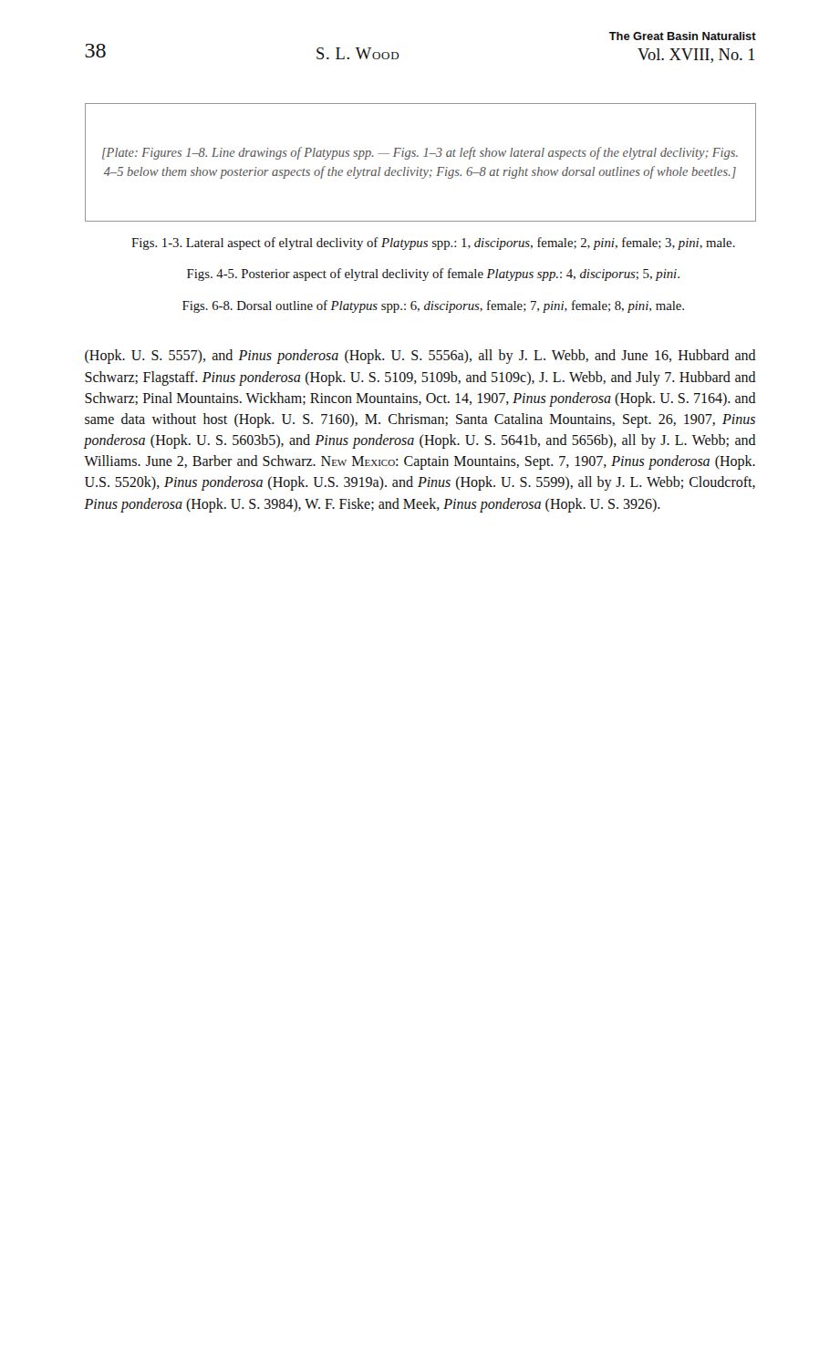38
S. L. Wood
The Great Basin Naturalist Vol. XVIII, No. 1
[Plate: Figures 1–8. Line drawings of Platypus spp. — Figs. 1–3 at left show lateral aspects of the elytral declivity; Figs. 4–5 below them show posterior aspects of the elytral declivity; Figs. 6–8 at right show dorsal outlines of whole beetles.]
Figs. 1-3. Lateral aspect of elytral declivity of Platypus spp.: 1, disciporus, female; 2, pini, female; 3, pini, male.
Figs. 4-5. Posterior aspect of elytral declivity of female Platypus spp.: 4, disciporus; 5, pini.
Figs. 6-8. Dorsal outline of Platypus spp.: 6, disciporus, female; 7, pini, female; 8, pini, male.
(Hopk. U. S. 5557), and Pinus ponderosa (Hopk. U. S. 5556a), all by J. L. Webb, and June 16, Hubbard and Schwarz; Flagstaff. Pinus ponderosa (Hopk. U. S. 5109, 5109b, and 5109c), J. L. Webb, and July 7. Hubbard and Schwarz; Pinal Mountains. Wickham; Rincon Mountains, Oct. 14, 1907, Pinus ponderosa (Hopk. U. S. 7164). and same data without host (Hopk. U. S. 7160), M. Chrisman; Santa Catalina Mountains, Sept. 26, 1907, Pinus ponderosa (Hopk. U. S. 5603b5), and Pinus ponderosa (Hopk. U. S. 5641b, and 5656b), all by J. L. Webb; and Williams. June 2, Barber and Schwarz. New Mexico: Captain Mountains, Sept. 7, 1907, Pinus ponderosa (Hopk. U.S. 5520k), Pinus ponderosa (Hopk. U.S. 3919a). and Pinus (Hopk. U. S. 5599), all by J. L. Webb; Cloudcroft, Pinus ponderosa (Hopk. U. S. 3984), W. F. Fiske; and Meek, Pinus ponderosa (Hopk. U. S. 3926).